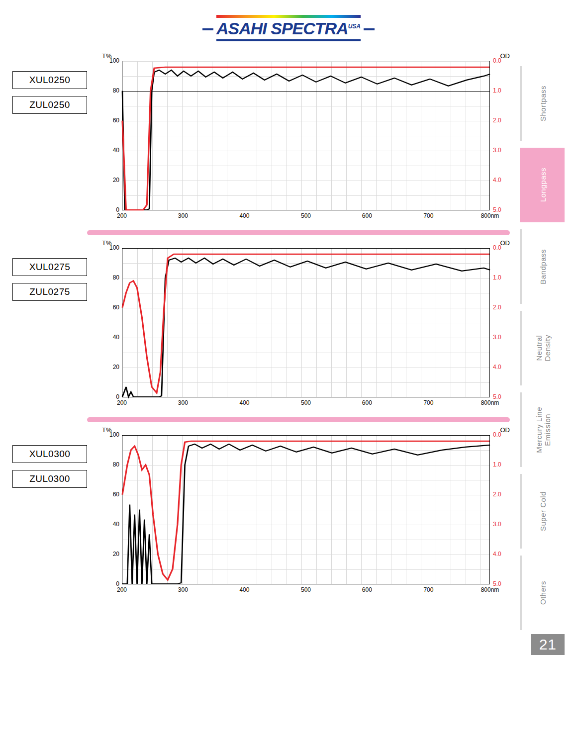ASAHI SPECTRAUSA
XUL0250
ZUL0250
T% OD
100 80 60 40 20 0 0.0 1.0 2.0 3.0 4.0 5.0
200 300 400 500 600 700 800nm
XUL0275
ZUL0275
T% OD
100 80 60 40 20 0 0.0 1.0 2.0 3.0 4.0 5.0
200 300 400 500 600 700 800nm
XUL0300
ZUL0300
T% OD
100 80 60 40 20 0 0.0 1.0 2.0 3.0 4.0 5.0
200 300 400 500 600 700 800nm
Shortpass
Longpass
Bandpass
Neutral
Density
Mercury Line
Emission
Super Cold
Others
21